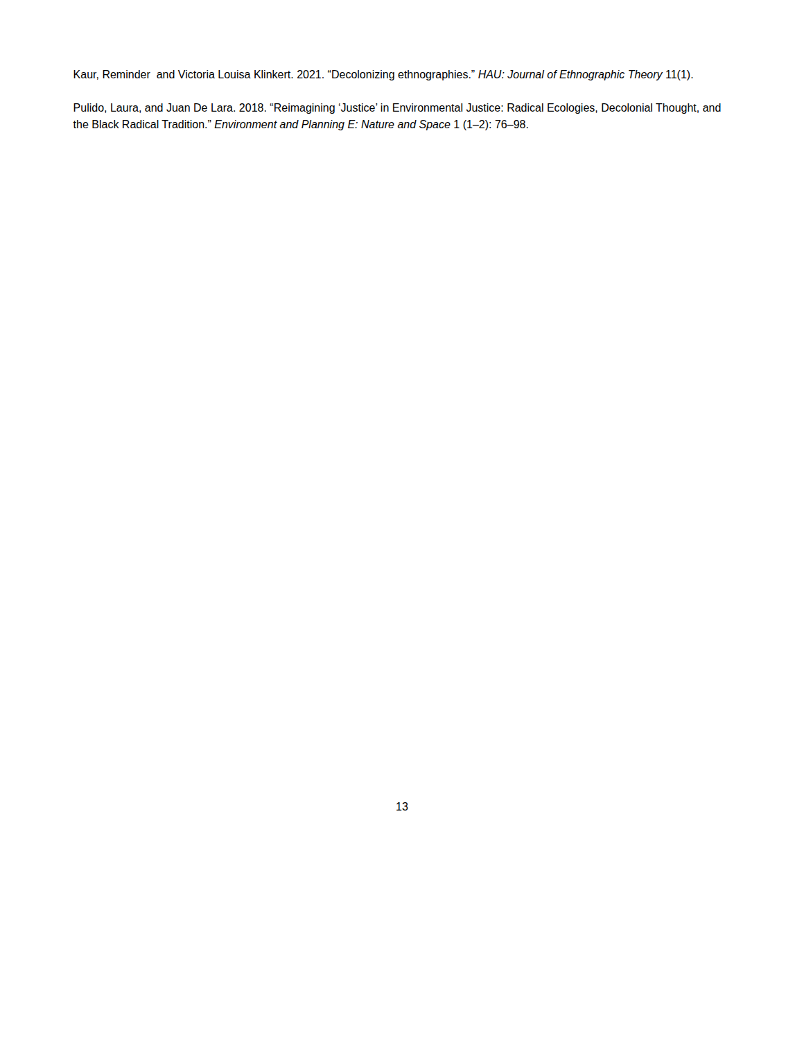Kaur, Reminder and Victoria Louisa Klinkert. 2021. “Decolonizing ethnographies.” HAU: Journal of Ethnographic Theory 11(1).
Pulido, Laura, and Juan De Lara. 2018. “Reimagining ‘Justice’ in Environmental Justice: Radical Ecologies, Decolonial Thought, and the Black Radical Tradition.” Environment and Planning E: Nature and Space 1 (1–2): 76–98.
13